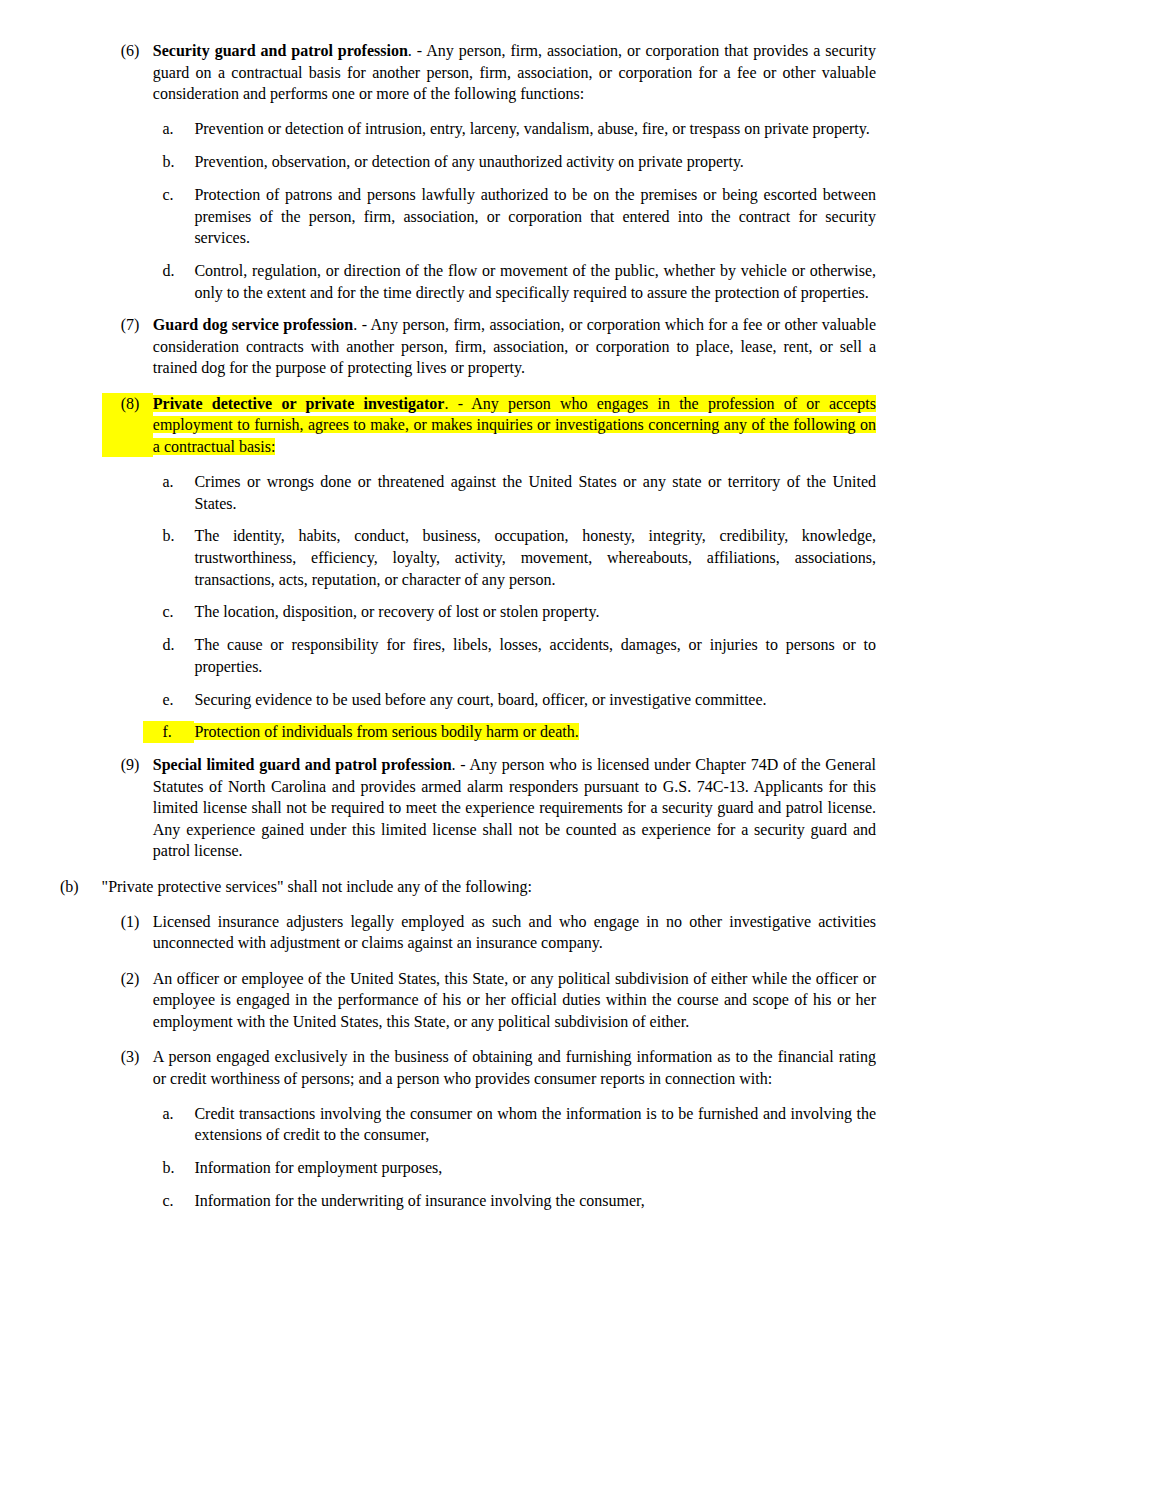(6)
Security guard and patrol profession. - Any person, firm, association, or corporation that provides a security guard on a contractual basis for another person, firm, association, or corporation for a fee or other valuable consideration and performs one or more of the following functions:
a.
Prevention or detection of intrusion, entry, larceny, vandalism, abuse, fire, or trespass on private property.
b.
Prevention, observation, or detection of any unauthorized activity on private property.
c.
Protection of patrons and persons lawfully authorized to be on the premises or being escorted between premises of the person, firm, association, or corporation that entered into the contract for security services.
d.
Control, regulation, or direction of the flow or movement of the public, whether by vehicle or otherwise, only to the extent and for the time directly and specifically required to assure the protection of properties.
(7)
Guard dog service profession. - Any person, firm, association, or corporation which for a fee or other valuable consideration contracts with another person, firm, association, or corporation to place, lease, rent, or sell a trained dog for the purpose of protecting lives or property.
(8)
Private detective or private investigator. - Any person who engages in the profession of or accepts employment to furnish, agrees to make, or makes inquiries or investigations concerning any of the following on a contractual basis:
a.
Crimes or wrongs done or threatened against the United States or any state or territory of the United States.
b.
The identity, habits, conduct, business, occupation, honesty, integrity, credibility, knowledge, trustworthiness, efficiency, loyalty, activity, movement, whereabouts, affiliations, associations, transactions, acts, reputation, or character of any person.
c.
The location, disposition, or recovery of lost or stolen property.
d.
The cause or responsibility for fires, libels, losses, accidents, damages, or injuries to persons or to properties.
e.
Securing evidence to be used before any court, board, officer, or investigative committee.
f.
Protection of individuals from serious bodily harm or death.
(9)
Special limited guard and patrol profession. - Any person who is licensed under Chapter 74D of the General Statutes of North Carolina and provides armed alarm responders pursuant to G.S. 74C-13. Applicants for this limited license shall not be required to meet the experience requirements for a security guard and patrol license. Any experience gained under this limited license shall not be counted as experience for a security guard and patrol license.
(b)
"Private protective services" shall not include any of the following:
(1)
Licensed insurance adjusters legally employed as such and who engage in no other investigative activities unconnected with adjustment or claims against an insurance company.
(2)
An officer or employee of the United States, this State, or any political subdivision of either while the officer or employee is engaged in the performance of his or her official duties within the course and scope of his or her employment with the United States, this State, or any political subdivision of either.
(3)
A person engaged exclusively in the business of obtaining and furnishing information as to the financial rating or credit worthiness of persons; and a person who provides consumer reports in connection with:
a.
Credit transactions involving the consumer on whom the information is to be furnished and involving the extensions of credit to the consumer,
b.
Information for employment purposes,
c.
Information for the underwriting of insurance involving the consumer,